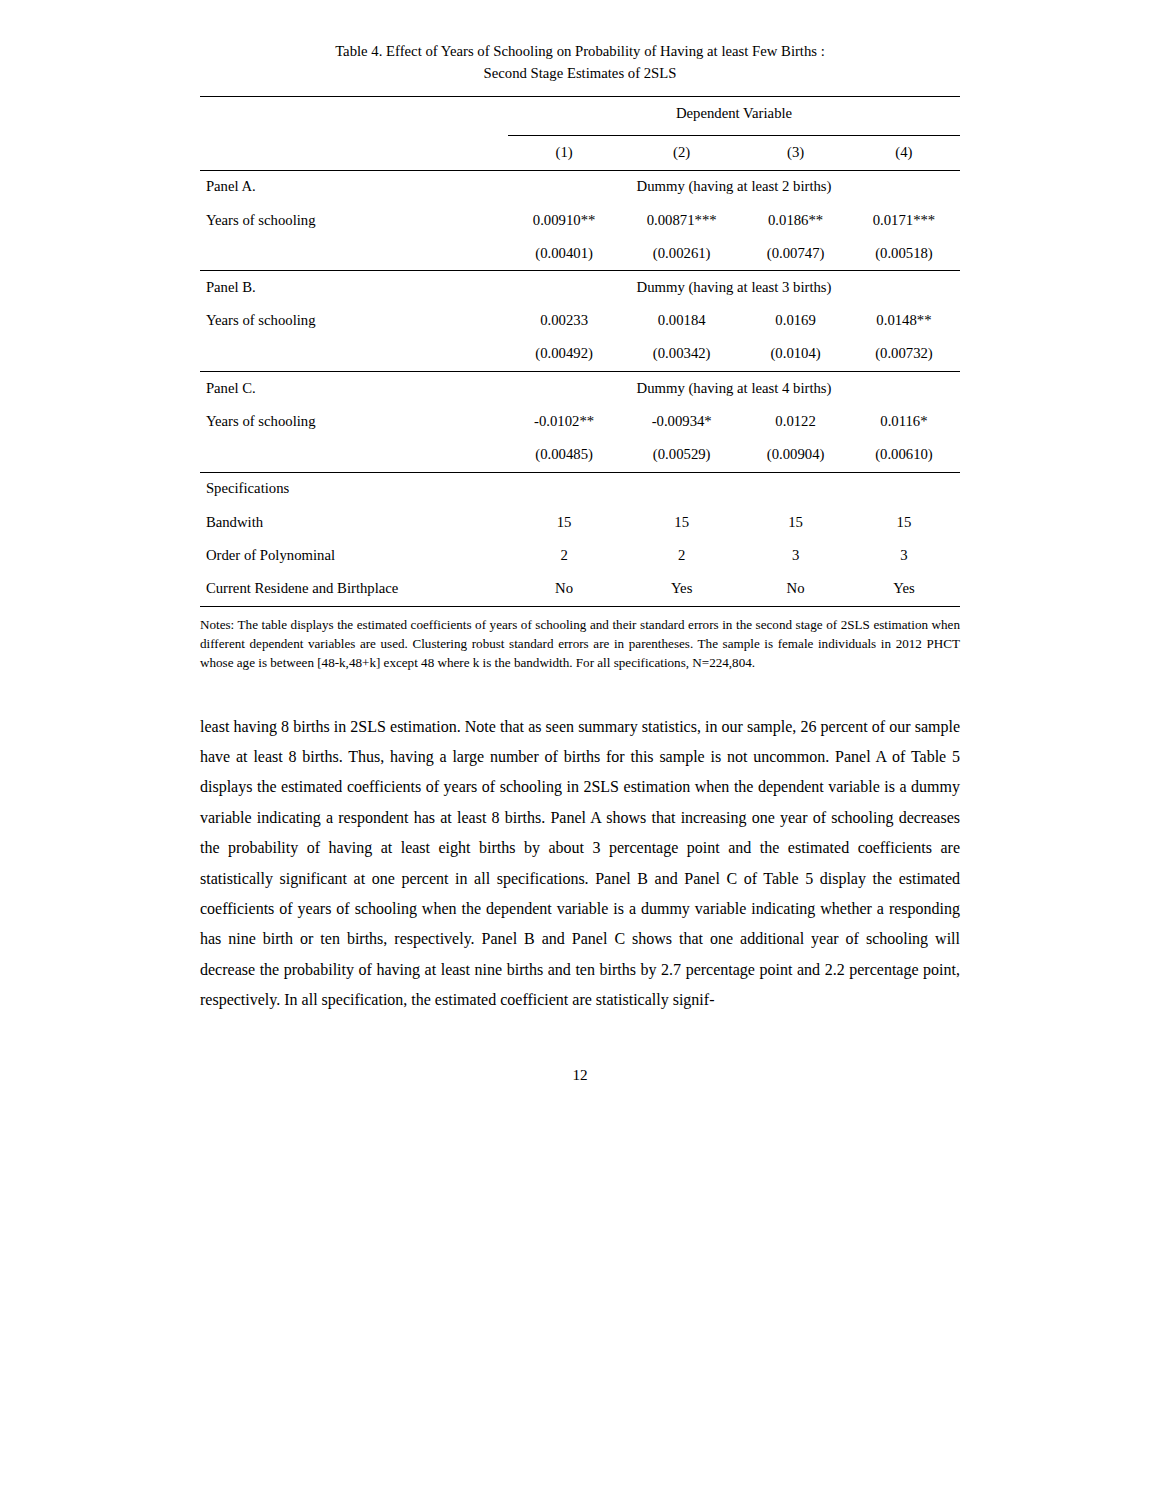Table 4. Effect of Years of Schooling on Probability of Having at least Few Births : Second Stage Estimates of 2SLS
| | Dependent Variable |
| | (1) | (2) | (3) | (4) |
| Panel A. | Dummy (having at least 2 births) |
| Years of schooling | 0.00910** | 0.00871*** | 0.0186** | 0.0171*** |
| | (0.00401) | (0.00261) | (0.00747) | (0.00518) |
| Panel B. | Dummy (having at least 3 births) |
| Years of schooling | 0.00233 | 0.00184 | 0.0169 | 0.0148** |
| | (0.00492) | (0.00342) | (0.0104) | (0.00732) |
| Panel C. | Dummy (having at least 4 births) |
| Years of schooling | -0.0102** | -0.00934* | 0.0122 | 0.0116* |
| | (0.00485) | (0.00529) | (0.00904) | (0.00610) |
| Specifications | | | | |
| Bandwith | 15 | 15 | 15 | 15 |
| Order of Polynominal | 2 | 2 | 3 | 3 |
| Current Residene and Birthplace | No | Yes | No | Yes |
Notes: The table displays the estimated coefficients of years of schooling and their standard errors in the second stage of 2SLS estimation when different dependent variables are used. Clustering robust standard errors are in parentheses. The sample is female individuals in 2012 PHCT whose age is between [48-k,48+k] except 48 where k is the bandwidth. For all specifications, N=224,804.
least having 8 births in 2SLS estimation. Note that as seen summary statistics, in our sample, 26 percent of our sample have at least 8 births. Thus, having a large number of births for this sample is not uncommon. Panel A of Table 5 displays the estimated coefficients of years of schooling in 2SLS estimation when the dependent variable is a dummy variable indicating a respondent has at least 8 births. Panel A shows that increasing one year of schooling decreases the probability of having at least eight births by about 3 percentage point and the estimated coefficients are statistically significant at one percent in all specifications. Panel B and Panel C of Table 5 display the estimated coefficients of years of schooling when the dependent variable is a dummy variable indicating whether a responding has nine birth or ten births, respectively. Panel B and Panel C shows that one additional year of schooling will decrease the probability of having at least nine births and ten births by 2.7 percentage point and 2.2 percentage point, respectively. In all specification, the estimated coefficient are statistically signif-
12